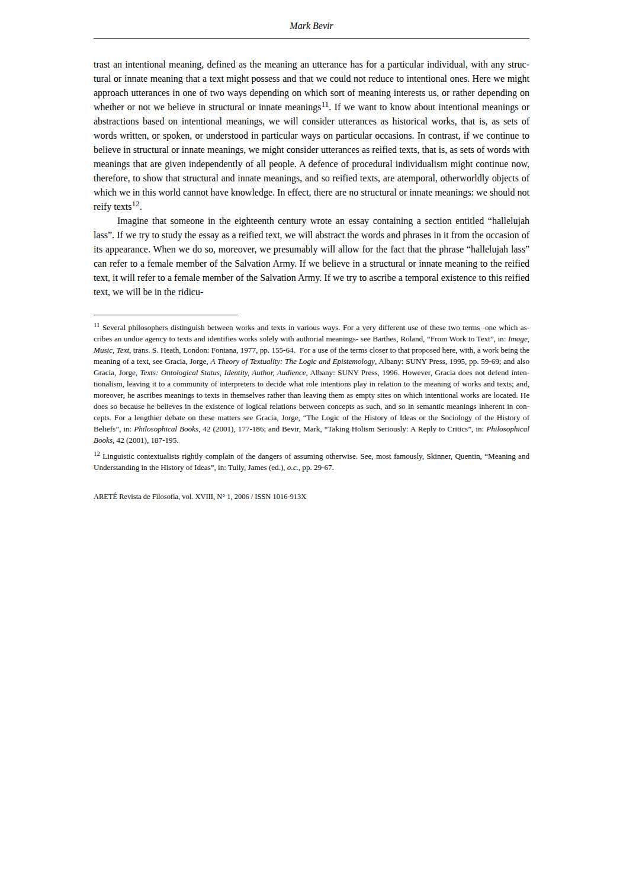Mark Bevir
trast an intentional meaning, defined as the meaning an utterance has for a particular individual, with any structural or innate meaning that a text might possess and that we could not reduce to intentional ones. Here we might approach utterances in one of two ways depending on which sort of meaning interests us, or rather depending on whether or not we believe in structural or innate meanings11. If we want to know about intentional meanings or abstractions based on intentional meanings, we will consider utterances as historical works, that is, as sets of words written, or spoken, or understood in particular ways on particular occasions. In contrast, if we continue to believe in structural or innate meanings, we might consider utterances as reified texts, that is, as sets of words with meanings that are given independently of all people. A defence of procedural individualism might continue now, therefore, to show that structural and innate meanings, and so reified texts, are atemporal, otherworldly objects of which we in this world cannot have knowledge. In effect, there are no structural or innate meanings: we should not reify texts12.
Imagine that someone in the eighteenth century wrote an essay containing a section entitled “hallelujah lass”. If we try to study the essay as a reified text, we will abstract the words and phrases in it from the occasion of its appearance. When we do so, moreover, we presumably will allow for the fact that the phrase “hallelujah lass” can refer to a female member of the Salvation Army. If we believe in a structural or innate meaning to the reified text, it will refer to a female member of the Salvation Army. If we try to ascribe a temporal existence to this reified text, we will be in the ridicu-
11 Several philosophers distinguish between works and texts in various ways. For a very different use of these two terms -one which ascribes an undue agency to texts and identifies works solely with authorial meanings- see Barthes, Roland, “From Work to Text”, in: Image, Music, Text, trans. S. Heath, London: Fontana, 1977, pp. 155-64. For a use of the terms closer to that proposed here, with, a work being the meaning of a text, see Gracia, Jorge, A Theory of Textuality: The Logic and Epistemology, Albany: SUNY Press, 1995, pp. 59-69; and also Gracia, Jorge, Texts: Ontological Status, Identity, Author, Audience, Albany: SUNY Press, 1996. However, Gracia does not defend intentionalism, leaving it to a community of interpreters to decide what role intentions play in relation to the meaning of works and texts; and, moreover, he ascribes meanings to texts in themselves rather than leaving them as empty sites on which intentional works are located. He does so because he believes in the existence of logical relations between concepts as such, and so in semantic meanings inherent in concepts. For a lengthier debate on these matters see Gracia, Jorge, “The Logic of the History of Ideas or the Sociology of the History of Beliefs”, in: Philosophical Books, 42 (2001), 177-186; and Bevir, Mark, “Taking Holism Seriously: A Reply to Critics”, in: Philosophical Books, 42 (2001), 187-195.
12 Linguistic contextualists rightly complain of the dangers of assuming otherwise. See, most famously, Skinner, Quentin, “Meaning and Understanding in the History of Ideas”, in: Tully, James (ed.), o.c., pp. 29-67.
ARETÉ Revista de Filosofía, vol. XVIII, N° 1, 2006 / ISSN 1016-913X